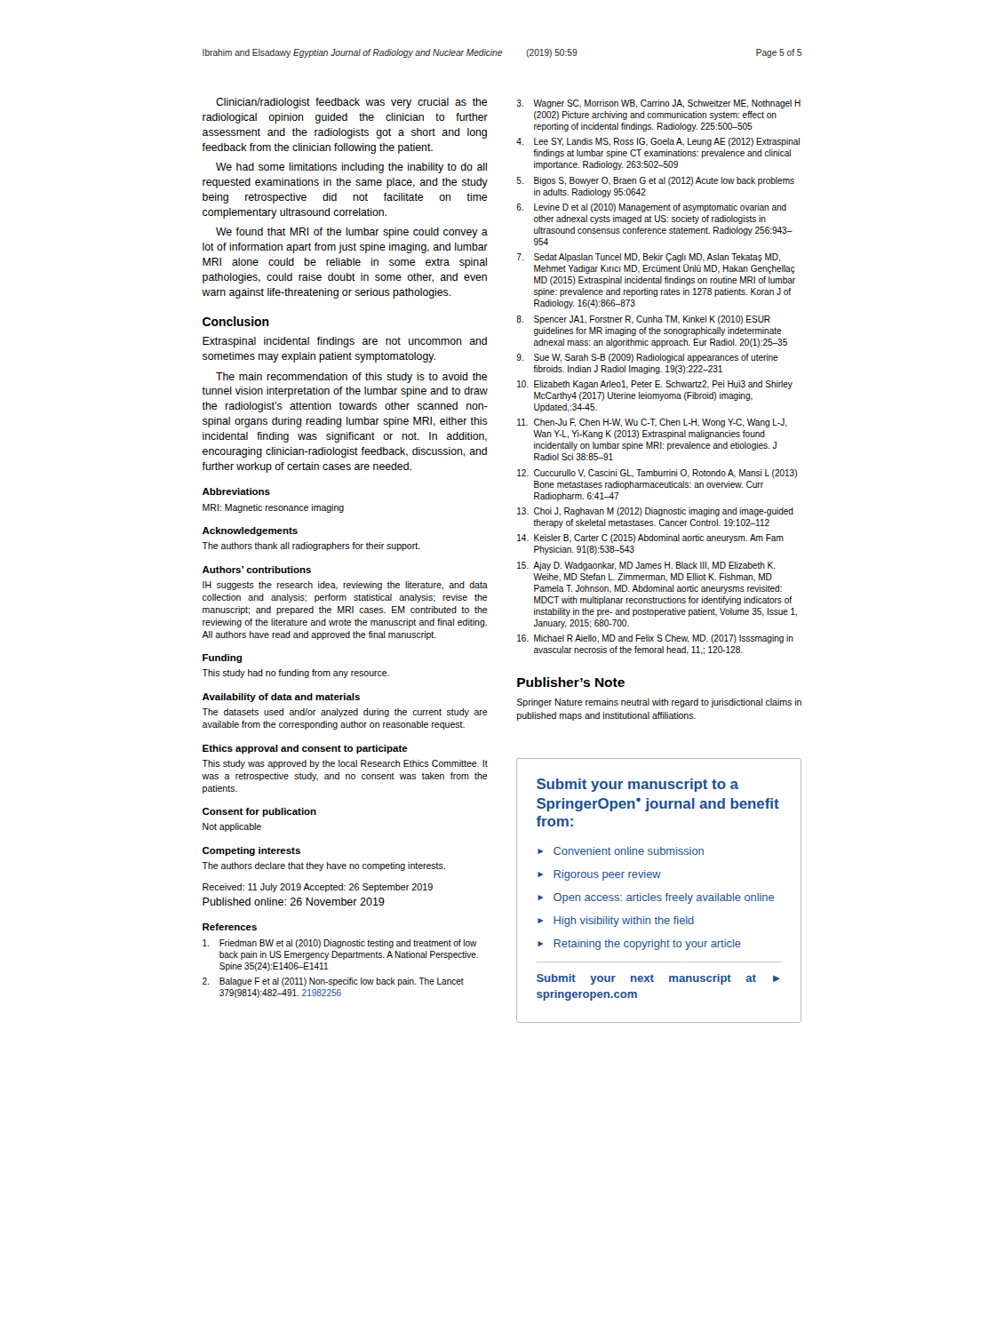Ibrahim and Elsadawy Egyptian Journal of Radiology and Nuclear Medicine
(2019) 50:59
Page 5 of 5
Clinician/radiologist feedback was very crucial as the radiological opinion guided the clinician to further assessment and the radiologists got a short and long feedback from the clinician following the patient.
We had some limitations including the inability to do all requested examinations in the same place, and the study being retrospective did not facilitate on time complementary ultrasound correlation.
We found that MRI of the lumbar spine could convey a lot of information apart from just spine imaging, and lumbar MRI alone could be reliable in some extra spinal pathologies, could raise doubt in some other, and even warn against life-threatening or serious pathologies.
Conclusion
Extraspinal incidental findings are not uncommon and sometimes may explain patient symptomatology.
The main recommendation of this study is to avoid the tunnel vision interpretation of the lumbar spine and to draw the radiologist’s attention towards other scanned non-spinal organs during reading lumbar spine MRI, either this incidental finding was significant or not. In addition, encouraging clinician-radiologist feedback, discussion, and further workup of certain cases are needed.
Abbreviations
MRI: Magnetic resonance imaging
Acknowledgements
The authors thank all radiographers for their support.
Authors’ contributions
IH suggests the research idea, reviewing the literature, and data collection and analysis; perform statistical analysis; revise the manuscript; and prepared the MRI cases. EM contributed to the reviewing of the literature and wrote the manuscript and final editing. All authors have read and approved the final manuscript.
Funding
This study had no funding from any resource.
Availability of data and materials
The datasets used and/or analyzed during the current study are available from the corresponding author on reasonable request.
Ethics approval and consent to participate
This study was approved by the local Research Ethics Committee. It was a retrospective study, and no consent was taken from the patients.
Consent for publication
Not applicable
Competing interests
The authors declare that they have no competing interests.
Received: 11 July 2019 Accepted: 26 September 2019
Published online: 26 November 2019
References
Friedman BW et al (2010) Diagnostic testing and treatment of low back pain in US Emergency Departments. A National Perspective. Spine 35(24):E1406–E1411
Balague F et al (2011) Non-specific low back pain. The Lancet 379(9814):482–491. 21982256
Wagner SC, Morrison WB, Carrino JA, Schweitzer ME, Nothnagel H (2002) Picture archiving and communication system: effect on reporting of incidental findings. Radiology. 225:500–505
Lee SY, Landis MS, Ross IG, Goela A, Leung AE (2012) Extraspinal findings at lumbar spine CT examinations: prevalence and clinical importance. Radiology. 263:502–509
Bigos S, Bowyer O, Braen G et al (2012) Acute low back problems in adults. Radiology 95:0642
Levine D et al (2010) Management of asymptomatic ovarian and other adnexal cysts imaged at US: society of radiologists in ultrasound consensus conference statement. Radiology 256:943–954
Sedat Alpaslan Tuncel MD, Bekir Çaglı MD, Aslan Tekataş MD, Mehmet Yadigar Kırıcı MD, Ercüment Ünlü MD, Hakan Gençhellaç MD (2015) Extraspinal incidental findings on routine MRI of lumbar spine: prevalence and reporting rates in 1278 patients. Koran J of Radiology. 16(4):866–873
Spencer JA1, Forstner R, Cunha TM, Kinkel K (2010) ESUR guidelines for MR imaging of the sonographically indeterminate adnexal mass: an algorithmic approach. Eur Radiol. 20(1):25–35
Sue W, Sarah S-B (2009) Radiological appearances of uterine fibroids. Indian J Radiol Imaging. 19(3):222–231
Elizabeth Kagan Arleo1, Peter E. Schwartz2, Pei Hui3 and Shirley McCarthy4 (2017) Uterine leiomyoma (Fibroid) imaging, Updated,:34-45.
Chen-Ju F, Chen H-W, Wu C-T, Chen L-H, Wong Y-C, Wang L-J, Wan Y-L, Yi-Kang K (2013) Extraspinal malignancies found incidentally on lumbar spine MRI: prevalence and etiologies. J Radiol Sci 38:85–91
Cuccurullo V, Cascini GL, Tamburrini O, Rotondo A, Mansi L (2013) Bone metastases radiopharmaceuticals: an overview. Curr Radiopharm. 6:41–47
Choi J, Raghavan M (2012) Diagnostic imaging and image-guided therapy of skeletal metastases. Cancer Control. 19:102–112
Keisler B, Carter C (2015) Abdominal aortic aneurysm. Am Fam Physician. 91(8):538–543
Ajay D. Wadgaonkar, MD James H. Black III, MD Elizabeth K. Weihe, MD Stefan L. Zimmerman, MD Elliot K. Fishman, MD Pamela T. Johnson, MD. Abdominal aortic aneurysms revisited: MDCT with multiplanar reconstructions for identifying indicators of instability in the pre- and postoperative patient, Volume 35, Issue 1, January, 2015; 680-700.
Michael R Aiello, MD and Felix S Chew, MD. (2017) Isssmaging in avascular necrosis of the femoral head, 11,; 120-128.
Publisher’s Note
Springer Nature remains neutral with regard to jurisdictional claims in published maps and institutional affiliations.
Submit your manuscript to a SpringerOpen● journal and benefit from:
Convenient online submission
Rigorous peer review
Open access: articles freely available online
High visibility within the field
Retaining the copyright to your article
Submit your next manuscript at ► springeropen.com